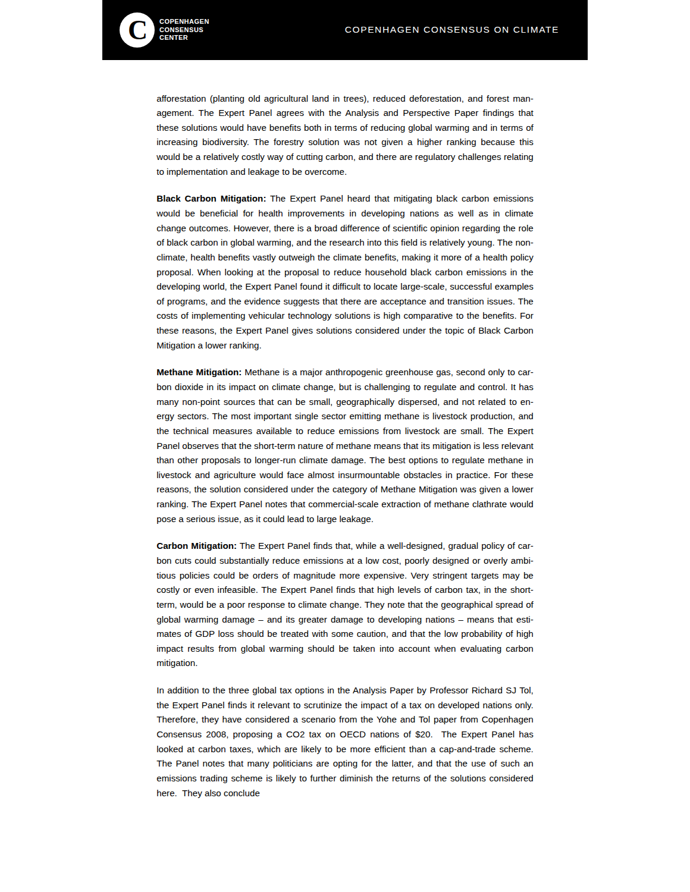C
Copenhagen
Consensus
Center
Copenhagen Consensus on Climate
afforestation (planting old agricultural land in trees), reduced deforestation, and forest management. The Expert Panel agrees with the Analysis and Perspective Paper findings that these solutions would have benefits both in terms of reducing global warming and in terms of increasing biodiversity. The forestry solution was not given a higher ranking because this would be a relatively costly way of cutting carbon, and there are regulatory challenges relating to implementation and leakage to be overcome.
Black Carbon Mitigation: The Expert Panel heard that mitigating black carbon emissions would be beneficial for health improvements in developing nations as well as in climate change outcomes. However, there is a broad difference of scientific opinion regarding the role of black carbon in global warming, and the research into this field is relatively young. The non-climate, health benefits vastly outweigh the climate benefits, making it more of a health policy proposal. When looking at the proposal to reduce household black carbon emissions in the developing world, the Expert Panel found it difficult to locate large-scale, successful examples of programs, and the evidence suggests that there are acceptance and transition issues. The costs of implementing vehicular technology solutions is high comparative to the benefits. For these reasons, the Expert Panel gives solutions considered under the topic of Black Carbon Mitigation a lower ranking.
Methane Mitigation: Methane is a major anthropogenic greenhouse gas, second only to carbon dioxide in its impact on climate change, but is challenging to regulate and control. It has many non-point sources that can be small, geographically dispersed, and not related to energy sectors. The most important single sector emitting methane is livestock production, and the technical measures available to reduce emissions from livestock are small. The Expert Panel observes that the short-term nature of methane means that its mitigation is less relevant than other proposals to longer-run climate damage. The best options to regulate methane in livestock and agriculture would face almost insurmountable obstacles in practice. For these reasons, the solution considered under the category of Methane Mitigation was given a lower ranking. The Expert Panel notes that commercial-scale extraction of methane clathrate would pose a serious issue, as it could lead to large leakage.
Carbon Mitigation: The Expert Panel finds that, while a well-designed, gradual policy of carbon cuts could substantially reduce emissions at a low cost, poorly designed or overly ambitious policies could be orders of magnitude more expensive. Very stringent targets may be costly or even infeasible. The Expert Panel finds that high levels of carbon tax, in the short-term, would be a poor response to climate change. They note that the geographical spread of global warming damage – and its greater damage to developing nations – means that estimates of GDP loss should be treated with some caution, and that the low probability of high impact results from global warming should be taken into account when evaluating carbon mitigation.
In addition to the three global tax options in the Analysis Paper by Professor Richard SJ Tol, the Expert Panel finds it relevant to scrutinize the impact of a tax on developed nations only. Therefore, they have considered a scenario from the Yohe and Tol paper from Copenhagen Consensus 2008, proposing a CO2 tax on OECD nations of $20. The Expert Panel has looked at carbon taxes, which are likely to be more efficient than a cap-and-trade scheme. The Panel notes that many politicians are opting for the latter, and that the use of such an emissions trading scheme is likely to further diminish the returns of the solutions considered here. They also conclude